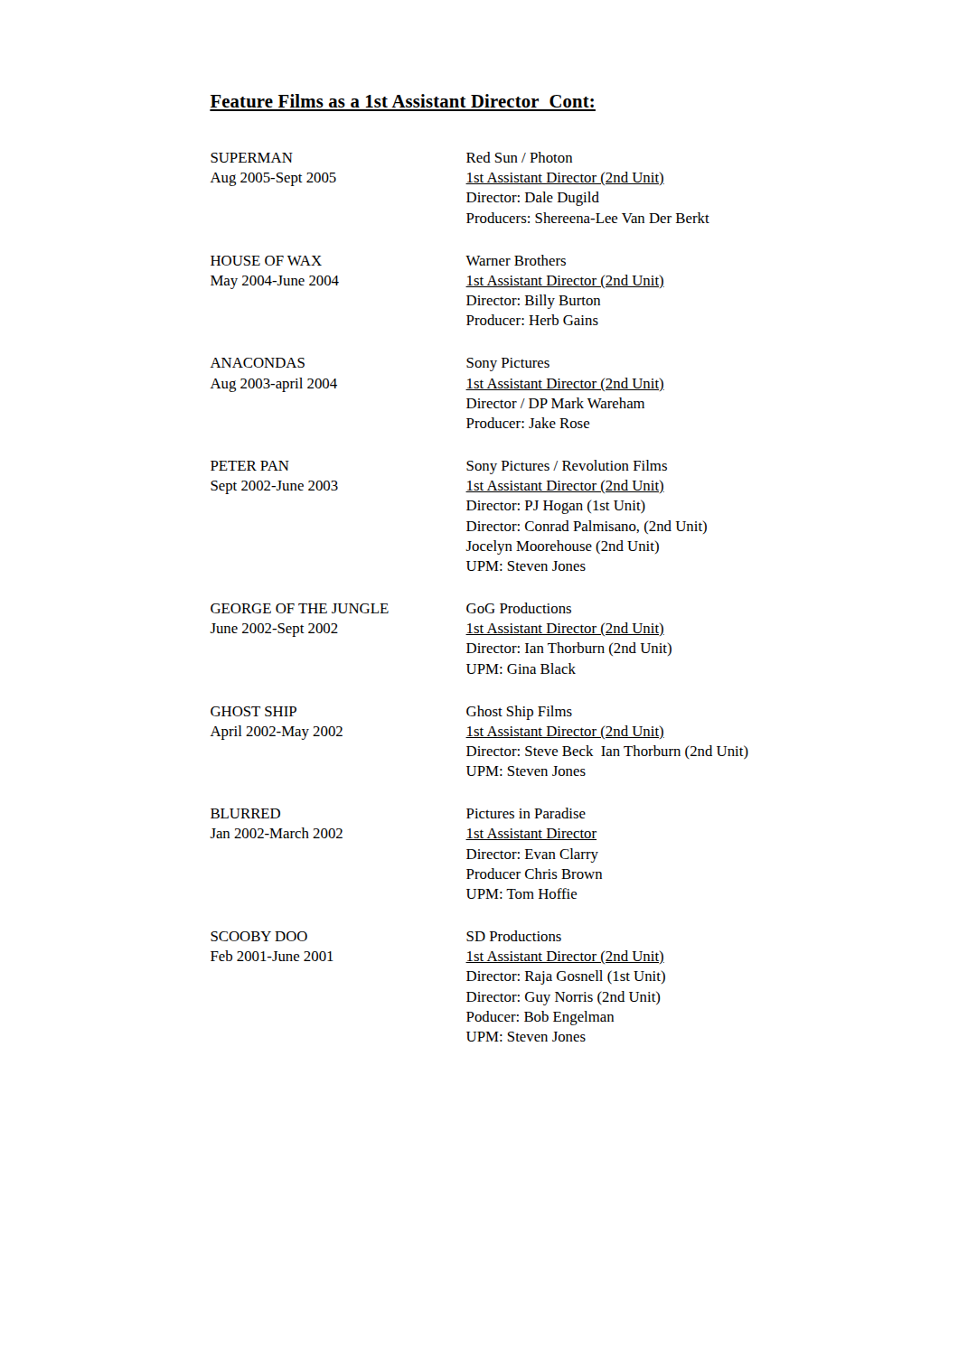Feature Films as a 1st Assistant Director Cont:
| SUPERMAN Aug 2005-Sept 2005 | Red Sun / Photon 1st Assistant Director (2nd Unit) Director: Dale Dugild Producers: Shereena-Lee Van Der Berkt |
| HOUSE OF WAX May 2004-June 2004 | Warner Brothers 1st Assistant Director (2nd Unit) Director: Billy Burton Producer: Herb Gains |
| ANACONDAS Aug 2003-april 2004 | Sony Pictures 1st Assistant Director (2nd Unit) Director / DP Mark Wareham Producer: Jake Rose |
| PETER PAN Sept 2002-June 2003 | Sony Pictures / Revolution Films 1st Assistant Director (2nd Unit) Director: PJ Hogan (1st Unit) Director: Conrad Palmisano, (2nd Unit) Jocelyn Moorehouse (2nd Unit) UPM: Steven Jones |
| GEORGE OF THE JUNGLE June 2002-Sept 2002 | GoG Productions 1st Assistant Director (2nd Unit) Director: Ian Thorburn (2nd Unit) UPM: Gina Black |
| GHOST SHIP April 2002-May 2002 | Ghost Ship Films 1st Assistant Director (2nd Unit) Director: Steve Beck Ian Thorburn (2nd Unit) UPM: Steven Jones |
| BLURRED Jan 2002-March 2002 | Pictures in Paradise 1st Assistant Director Director: Evan Clarry Producer Chris Brown UPM: Tom Hoffie |
| SCOOBY DOO Feb 2001-June 2001 | SD Productions 1st Assistant Director (2nd Unit) Director: Raja Gosnell (1st Unit) Director: Guy Norris (2nd Unit) Poducer: Bob Engelman UPM: Steven Jones |